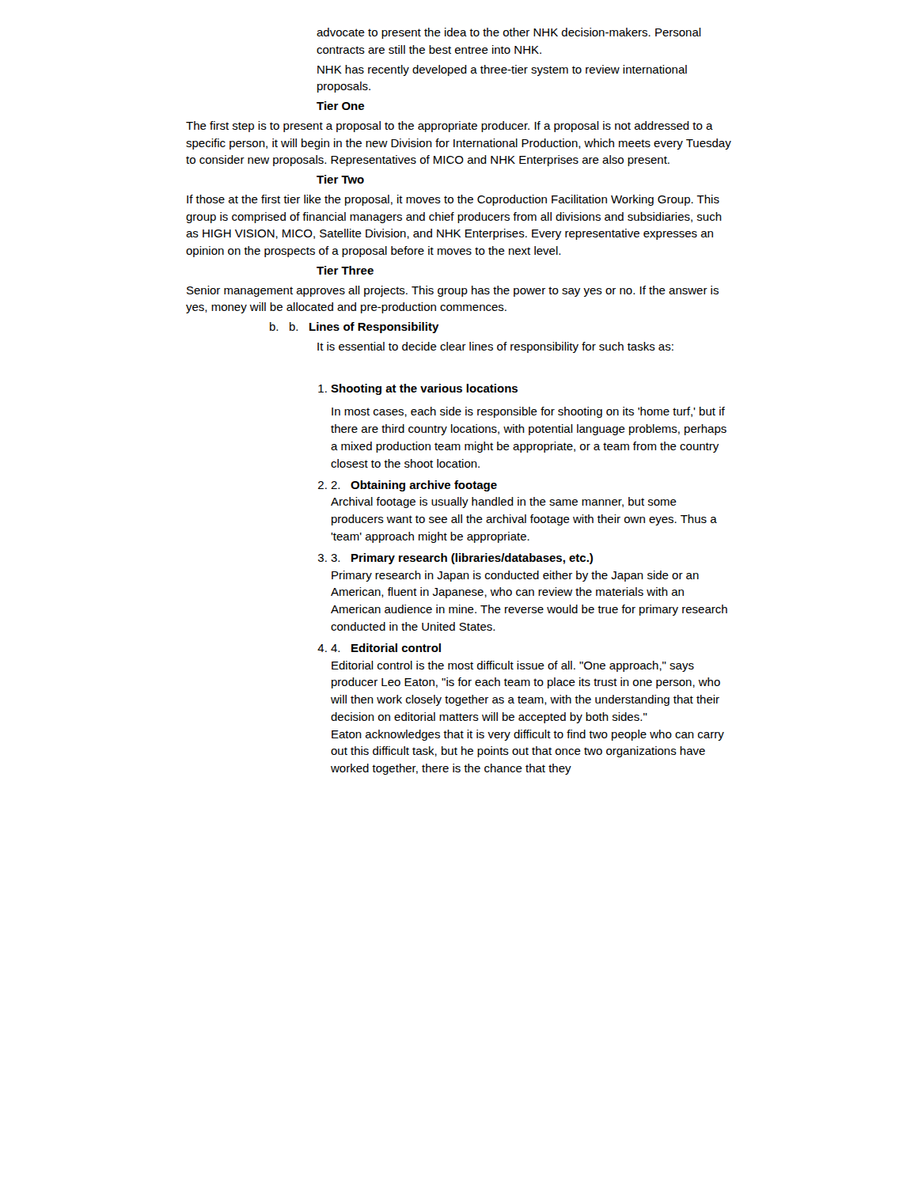advocate to present the idea to the other NHK decision-makers. Personal contracts are still the best entree into NHK.
NHK has recently developed a three-tier system to review international proposals.
Tier One
The first step is to present a proposal to the appropriate producer. If a proposal is not addressed to a specific person, it will begin in the new Division for International Production, which meets every Tuesday to consider new proposals. Representatives of MICO and NHK Enterprises are also present.
Tier Two
If those at the first tier like the proposal, it moves to the Coproduction Facilitation Working Group. This group is comprised of financial managers and chief producers from all divisions and subsidiaries, such as HIGH VISION, MICO, Satellite Division, and NHK Enterprises. Every representative expresses an opinion on the prospects of a proposal before it moves to the next level.
Tier Three
Senior management approves all projects. This group has the power to say yes or no. If the answer is yes, money will be allocated and pre-production commences.
b. b. Lines of Responsibility
It is essential to decide clear lines of responsibility for such tasks as:
Shooting at the various locations
In most cases, each side is responsible for shooting on its 'home turf,' but if there are third country locations, with potential language problems, perhaps a mixed production team might be appropriate, or a team from the country closest to the shoot location.
2. Obtaining archive footage
Archival footage is usually handled in the same manner, but some producers want to see all the archival footage with their own eyes. Thus a 'team' approach might be appropriate.
3. Primary research (libraries/databases, etc.)
Primary research in Japan is conducted either by the Japan side or an American, fluent in Japanese, who can review the materials with an American audience in mine. The reverse would be true for primary research conducted in the United States.
4. Editorial control
Editorial control is the most difficult issue of all. "One approach," says producer Leo Eaton, "is for each team to place its trust in one person, who will then work closely together as a team, with the understanding that their decision on editorial matters will be accepted by both sides."
Eaton acknowledges that it is very difficult to find two people who can carry out this difficult task, but he points out that once two organizations have worked together, there is the chance that they